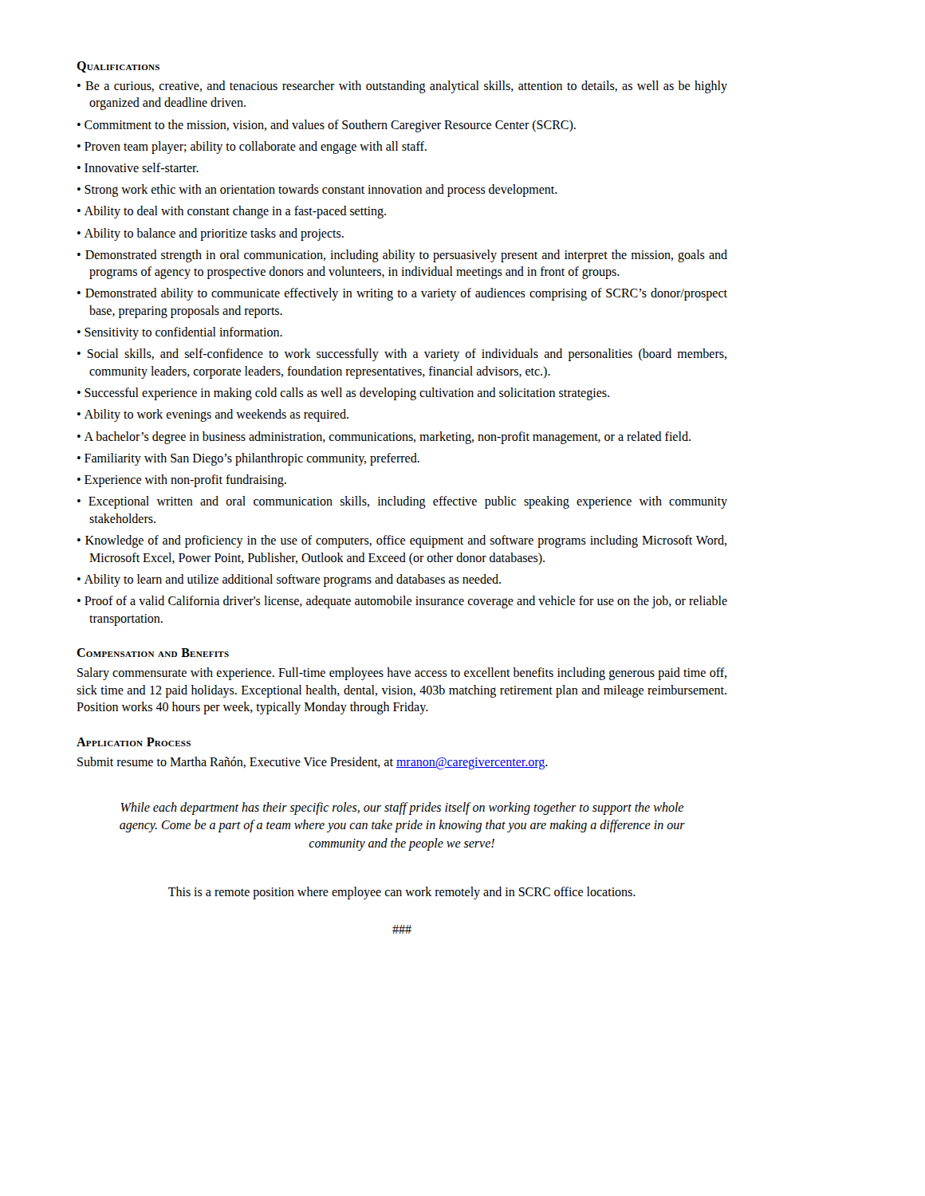Qualifications
Be a curious, creative, and tenacious researcher with outstanding analytical skills, attention to details, as well as be highly organized and deadline driven.
Commitment to the mission, vision, and values of Southern Caregiver Resource Center (SCRC).
Proven team player; ability to collaborate and engage with all staff.
Innovative self-starter.
Strong work ethic with an orientation towards constant innovation and process development.
Ability to deal with constant change in a fast-paced setting.
Ability to balance and prioritize tasks and projects.
Demonstrated strength in oral communication, including ability to persuasively present and interpret the mission, goals and programs of agency to prospective donors and volunteers, in individual meetings and in front of groups.
Demonstrated ability to communicate effectively in writing to a variety of audiences comprising of SCRC’s donor/prospect base, preparing proposals and reports.
Sensitivity to confidential information.
Social skills, and self-confidence to work successfully with a variety of individuals and personalities (board members, community leaders, corporate leaders, foundation representatives, financial advisors, etc.).
Successful experience in making cold calls as well as developing cultivation and solicitation strategies.
Ability to work evenings and weekends as required.
A bachelor’s degree in business administration, communications, marketing, non-profit management, or a related field.
Familiarity with San Diego’s philanthropic community, preferred.
Experience with non-profit fundraising.
Exceptional written and oral communication skills, including effective public speaking experience with community stakeholders.
Knowledge of and proficiency in the use of computers, office equipment and software programs including Microsoft Word, Microsoft Excel, Power Point, Publisher, Outlook and Exceed (or other donor databases).
Ability to learn and utilize additional software programs and databases as needed.
Proof of a valid California driver's license, adequate automobile insurance coverage and vehicle for use on the job, or reliable transportation.
Compensation and Benefits
Salary commensurate with experience. Full-time employees have access to excellent benefits including generous paid time off, sick time and 12 paid holidays. Exceptional health, dental, vision, 403b matching retirement plan and mileage reimbursement. Position works 40 hours per week, typically Monday through Friday.
Application Process
Submit resume to Martha Rañón, Executive Vice President, at mranon@caregivercenter.org.
While each department has their specific roles, our staff prides itself on working together to support the whole agency. Come be a part of a team where you can take pride in knowing that you are making a difference in our community and the people we serve!
This is a remote position where employee can work remotely and in SCRC office locations.
###